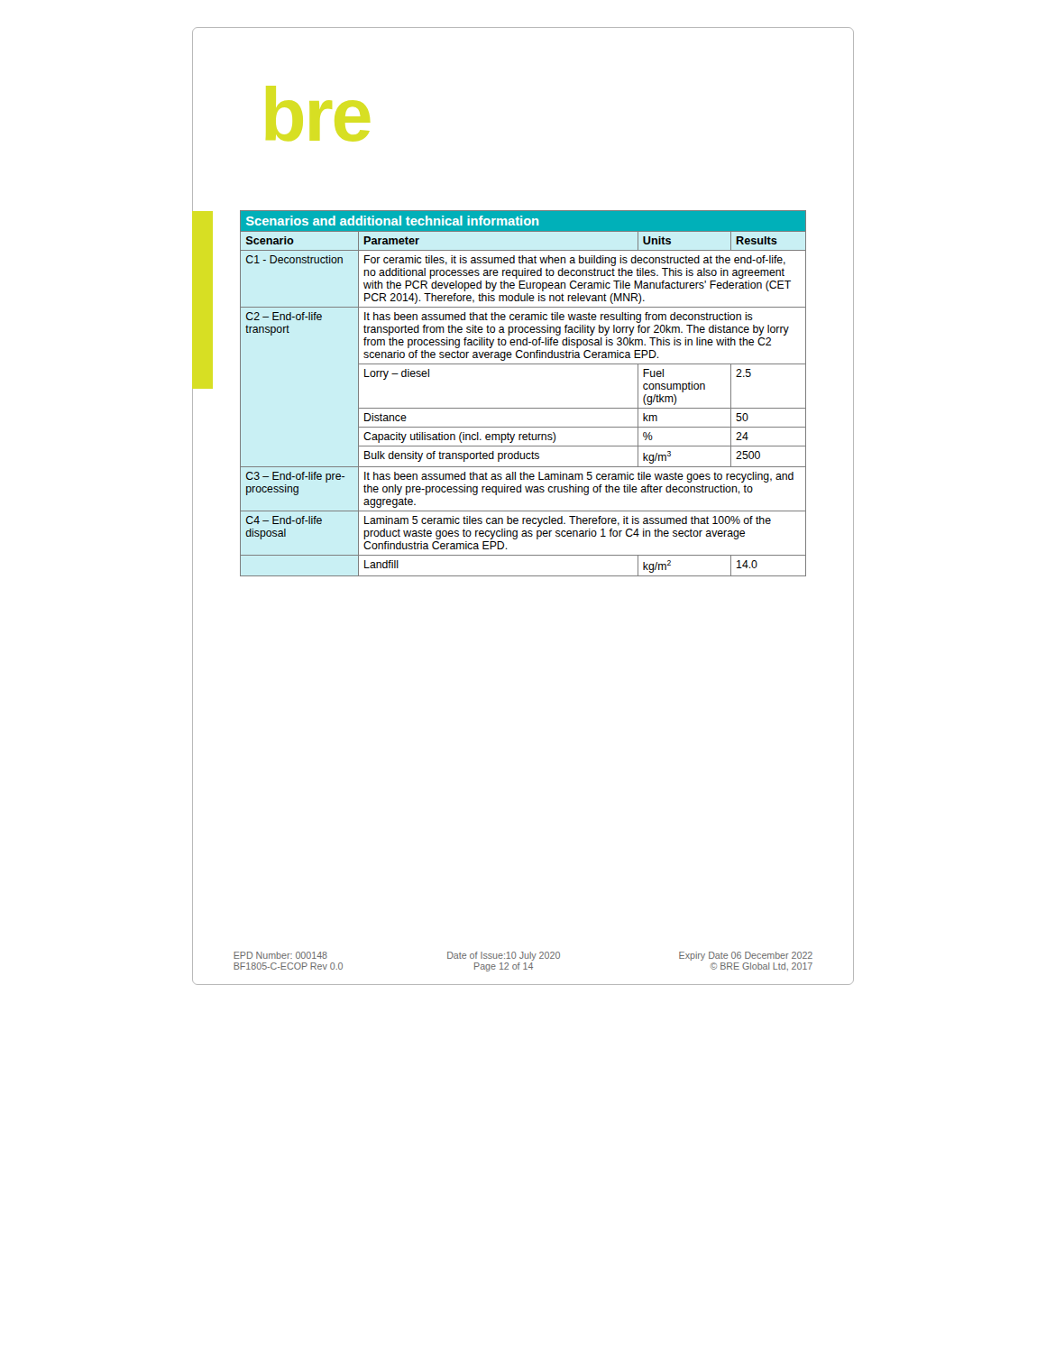bre
| Scenarios and additional technical information |
| --- |
| Scenario | Parameter | Units | Results |
| C1 - Deconstruction | For ceramic tiles, it is assumed that when a building is deconstructed at the end-of-life, no additional processes are required to deconstruct the tiles. This is also in agreement with the PCR developed by the European Ceramic Tile Manufacturers' Federation (CET PCR 2014). Therefore, this module is not relevant (MNR). |
| C2 – End-of-life transport | It has been assumed that the ceramic tile waste resulting from deconstruction is transported from the site to a processing facility by lorry for 20km. The distance by lorry from the processing facility to end-of-life disposal is 30km. This is in line with the C2 scenario of the sector average Confindustria Ceramica EPD. |
| Lorry – diesel | Fuel consumption (g/tkm) | 2.5 |
| Distance | km | 50 |
| Capacity utilisation (incl. empty returns) | % | 24 |
| Bulk density of transported products | kg/m 3 | 2500 |
| C3 – End-of-life pre-processing | It has been assumed that as all the Laminam 5 ceramic tile waste goes to recycling, and the only pre-processing required was crushing of the tile after deconstruction, to aggregate. |
| C4 – End-of-life disposal | Laminam 5 ceramic tiles can be recycled. Therefore, it is assumed that 100% of the product waste goes to recycling as per scenario 1 for C4 in the sector average Confindustria Ceramica EPD. |
| | Landfill | kg/m 2 | 14.0 |
| EPD Number: 000148 BF1805-C-ECOP Rev 0.0 | Date of Issue:10 July 2020 Page 12 of 14 | Expiry Date 06 December 2022 © BRE Global Ltd, 2017 |